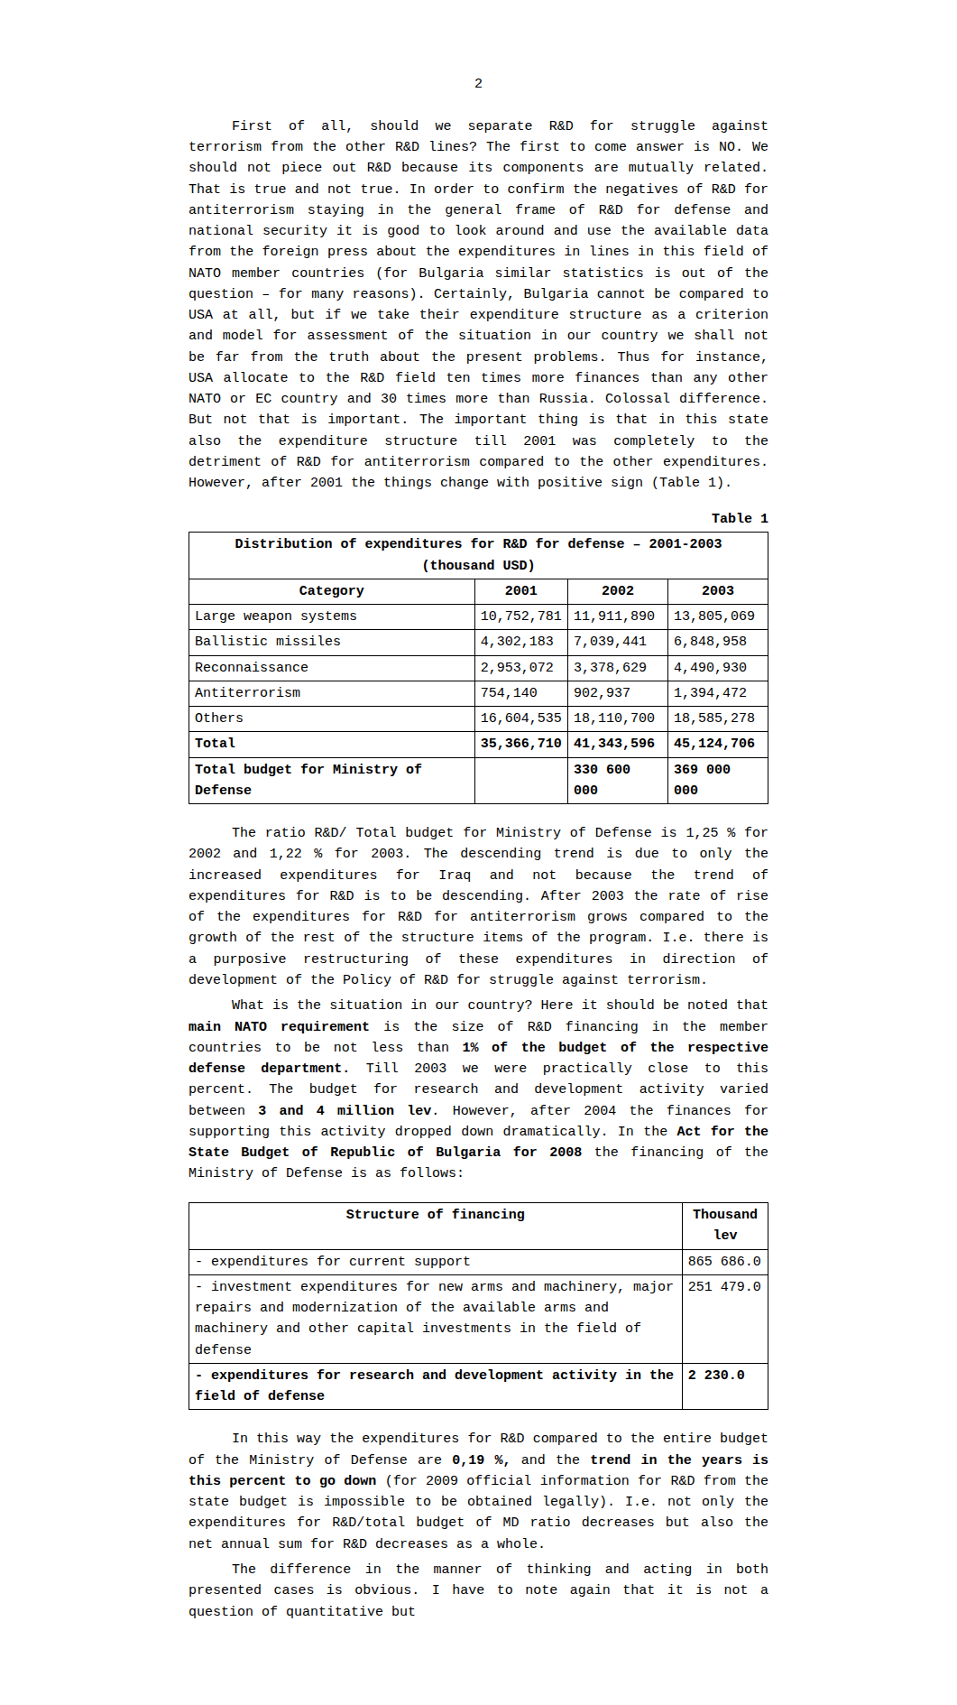2
First of all, should we separate R&D for struggle against terrorism from the other R&D lines? The first to come answer is NO. We should not piece out R&D because its components are mutually related. That is true and not true. In order to confirm the negatives of R&D for antiterrorism staying in the general frame of R&D for defense and national security it is good to look around and use the available data from the foreign press about the expenditures in lines in this field of NATO member countries (for Bulgaria similar statistics is out of the question – for many reasons). Certainly, Bulgaria cannot be compared to USA at all, but if we take their expenditure structure as a criterion and model for assessment of the situation in our country we shall not be far from the truth about the present problems. Thus for instance, USA allocate to the R&D field ten times more finances than any other NATO or EC country and 30 times more than Russia. Colossal difference. But not that is important. The important thing is that in this state also the expenditure structure till 2001 was completely to the detriment of R&D for antiterrorism compared to the other expenditures. However, after 2001 the things change with positive sign (Table 1).
Table 1
| Distribution of expenditures for R&D for defense – 2001-2003 (thousand USD) |
| Category | 2001 | 2002 | 2003 |
| Large weapon systems | 10,752,781 | 11,911,890 | 13,805,069 |
| Ballistic missiles | 4,302,183 | 7,039,441 | 6,848,958 |
| Reconnaissance | 2,953,072 | 3,378,629 | 4,490,930 |
| Antiterrorism | 754,140 | 902,937 | 1,394,472 |
| Others | 16,604,535 | 18,110,700 | 18,585,278 |
| Total | 35,366,710 | 41,343,596 | 45,124,706 |
| Total budget for Ministry of Defense | | 330 600 000 | 369 000 000 |
The ratio R&D/ Total budget for Ministry of Defense is 1,25 % for 2002 and 1,22 % for 2003. The descending trend is due to only the increased expenditures for Iraq and not because the trend of expenditures for R&D is to be descending. After 2003 the rate of rise of the expenditures for R&D for antiterrorism grows compared to the growth of the rest of the structure items of the program. I.e. there is a purposive restructuring of these expenditures in direction of development of the Policy of R&D for struggle against terrorism.
What is the situation in our country? Here it should be noted that main NATO requirement is the size of R&D financing in the member countries to be not less than 1% of the budget of the respective defense department. Till 2003 we were practically close to this percent. The budget for research and development activity varied between 3 and 4 million lev. However, after 2004 the finances for supporting this activity dropped down dramatically. In the Act for the State Budget of Republic of Bulgaria for 2008 the financing of the Ministry of Defense is as follows:
| Structure of financing | Thousand lev |
| --- | --- |
| - expenditures for current support | 865 686.0 |
| - investment expenditures for new arms and machinery, major repairs and modernization of the available arms and machinery and other capital investments in the field of defense | 251 479.0 |
| - expenditures for research and development activity in the field of defense | 2 230.0 |
In this way the expenditures for R&D compared to the entire budget of the Ministry of Defense are 0,19 %, and the trend in the years is this percent to go down (for 2009 official information for R&D from the state budget is impossible to be obtained legally). I.e. not only the expenditures for R&D/total budget of MD ratio decreases but also the net annual sum for R&D decreases as a whole.
The difference in the manner of thinking and acting in both presented cases is obvious. I have to note again that it is not a question of quantitative but